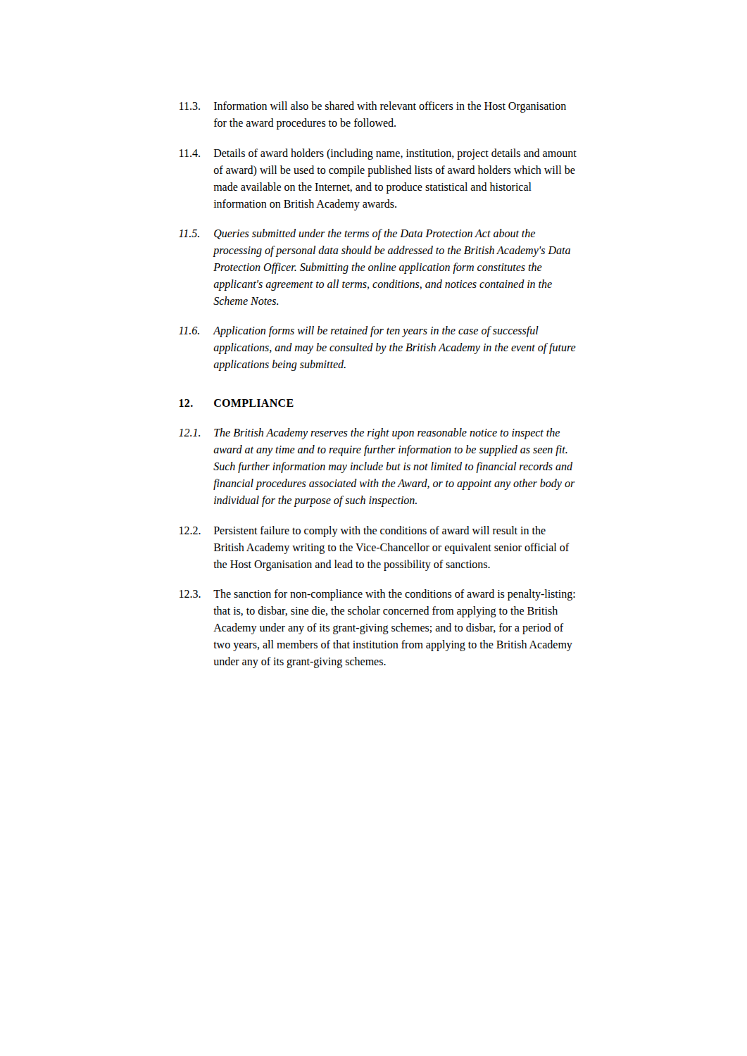11.3. Information will also be shared with relevant officers in the Host Organisation for the award procedures to be followed.
11.4. Details of award holders (including name, institution, project details and amount of award) will be used to compile published lists of award holders which will be made available on the Internet, and to produce statistical and historical information on British Academy awards.
11.5. Queries submitted under the terms of the Data Protection Act about the processing of personal data should be addressed to the British Academy's Data Protection Officer. Submitting the online application form constitutes the applicant's agreement to all terms, conditions, and notices contained in the Scheme Notes.
11.6. Application forms will be retained for ten years in the case of successful applications, and may be consulted by the British Academy in the event of future applications being submitted.
12. Compliance
12.1. The British Academy reserves the right upon reasonable notice to inspect the award at any time and to require further information to be supplied as seen fit. Such further information may include but is not limited to financial records and financial procedures associated with the Award, or to appoint any other body or individual for the purpose of such inspection.
12.2. Persistent failure to comply with the conditions of award will result in the British Academy writing to the Vice-Chancellor or equivalent senior official of the Host Organisation and lead to the possibility of sanctions.
12.3. The sanction for non-compliance with the conditions of award is penalty-listing: that is, to disbar, sine die, the scholar concerned from applying to the British Academy under any of its grant-giving schemes; and to disbar, for a period of two years, all members of that institution from applying to the British Academy under any of its grant-giving schemes.